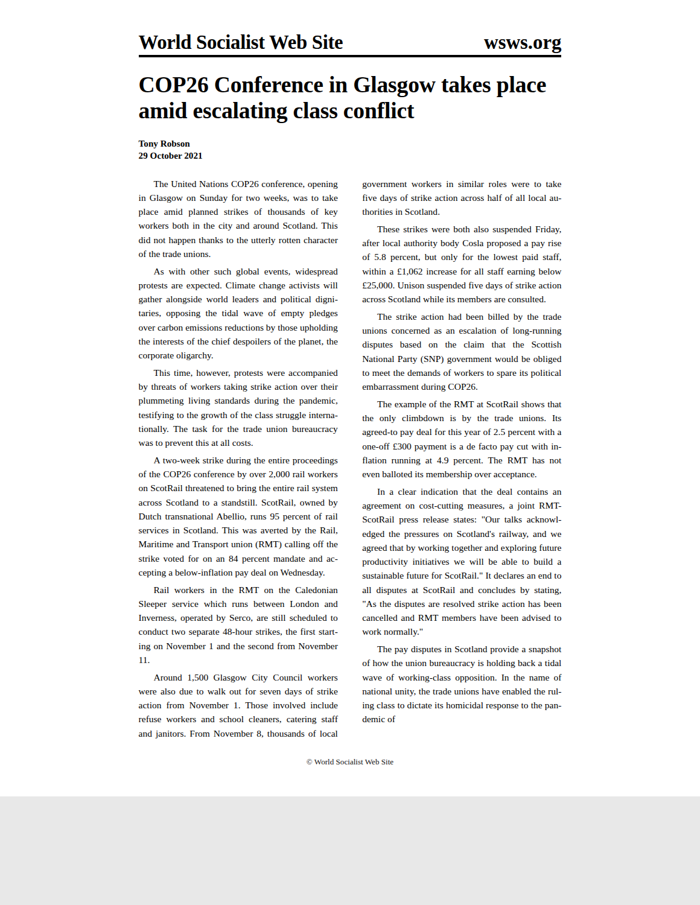World Socialist Web Site
wsws.org
COP26 Conference in Glasgow takes place amid escalating class conflict
Tony Robson 29 October 2021
The United Nations COP26 conference, opening in Glasgow on Sunday for two weeks, was to take place amid planned strikes of thousands of key workers both in the city and around Scotland. This did not happen thanks to the utterly rotten character of the trade unions.
As with other such global events, widespread protests are expected. Climate change activists will gather alongside world leaders and political dignitaries, opposing the tidal wave of empty pledges over carbon emissions reductions by those upholding the interests of the chief despoilers of the planet, the corporate oligarchy.
This time, however, protests were accompanied by threats of workers taking strike action over their plummeting living standards during the pandemic, testifying to the growth of the class struggle internationally. The task for the trade union bureaucracy was to prevent this at all costs.
A two-week strike during the entire proceedings of the COP26 conference by over 2,000 rail workers on ScotRail threatened to bring the entire rail system across Scotland to a standstill. ScotRail, owned by Dutch transnational Abellio, runs 95 percent of rail services in Scotland. This was averted by the Rail, Maritime and Transport union (RMT) calling off the strike voted for on an 84 percent mandate and accepting a below-inflation pay deal on Wednesday.
Rail workers in the RMT on the Caledonian Sleeper service which runs between London and Inverness, operated by Serco, are still scheduled to conduct two separate 48-hour strikes, the first starting on November 1 and the second from November 11.
Around 1,500 Glasgow City Council workers were also due to walk out for seven days of strike action from November 1. Those involved include refuse workers and school cleaners, catering staff and janitors. From November 8, thousands of local government workers in similar roles were to take five days of strike action across half of all local authorities in Scotland.
These strikes were both also suspended Friday, after local authority body Cosla proposed a pay rise of 5.8 percent, but only for the lowest paid staff, within a £1,062 increase for all staff earning below £25,000. Unison suspended five days of strike action across Scotland while its members are consulted.
The strike action had been billed by the trade unions concerned as an escalation of long-running disputes based on the claim that the Scottish National Party (SNP) government would be obliged to meet the demands of workers to spare its political embarrassment during COP26.
The example of the RMT at ScotRail shows that the only climbdown is by the trade unions. Its agreed-to pay deal for this year of 2.5 percent with a one-off £300 payment is a de facto pay cut with inflation running at 4.9 percent. The RMT has not even balloted its membership over acceptance.
In a clear indication that the deal contains an agreement on cost-cutting measures, a joint RMT-ScotRail press release states: "Our talks acknowledged the pressures on Scotland's railway, and we agreed that by working together and exploring future productivity initiatives we will be able to build a sustainable future for ScotRail." It declares an end to all disputes at ScotRail and concludes by stating, "As the disputes are resolved strike action has been cancelled and RMT members have been advised to work normally."
The pay disputes in Scotland provide a snapshot of how the union bureaucracy is holding back a tidal wave of working-class opposition. In the name of national unity, the trade unions have enabled the ruling class to dictate its homicidal response to the pandemic of
© World Socialist Web Site